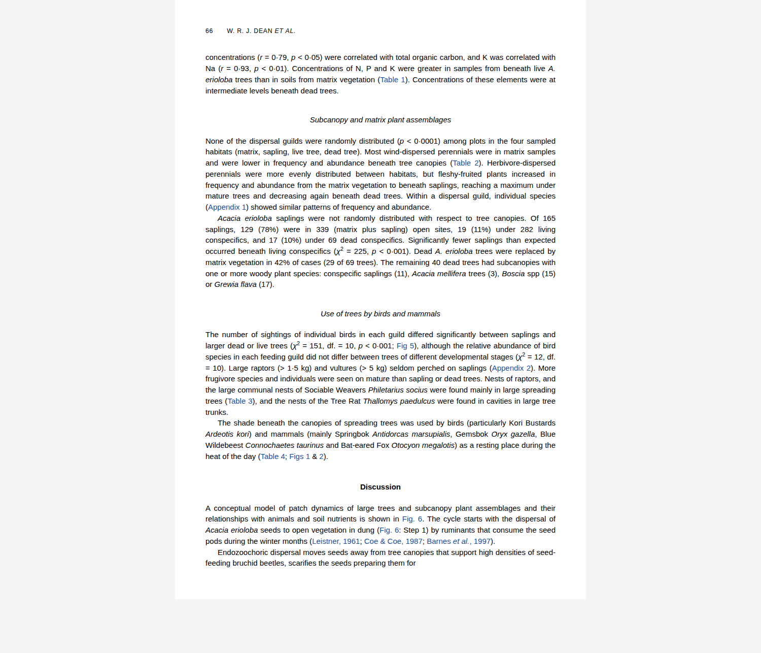66 W. R. J. Dean et al.
concentrations (r = 0·79, p < 0·05) were correlated with total organic carbon, and K was correlated with Na (r = 0·93, p < 0·01). Concentrations of N, P and K were greater in samples from beneath live A. erioloba trees than in soils from matrix vegetation (Table 1). Concentrations of these elements were at intermediate levels beneath dead trees.
Subcanopy and matrix plant assemblages
None of the dispersal guilds were randomly distributed (p < 0·0001) among plots in the four sampled habitats (matrix, sapling, live tree, dead tree). Most wind-dispersed perennials were in matrix samples and were lower in frequency and abundance beneath tree canopies (Table 2). Herbivore-dispersed perennials were more evenly distributed between habitats, but fleshy-fruited plants increased in frequency and abundance from the matrix vegetation to beneath saplings, reaching a maximum under mature trees and decreasing again beneath dead trees. Within a dispersal guild, individual species (Appendix 1) showed similar patterns of frequency and abundance.
Acacia erioloba saplings were not randomly distributed with respect to tree canopies. Of 165 saplings, 129 (78%) were in 339 (matrix plus sapling) open sites, 19 (11%) under 282 living conspecifics, and 17 (10%) under 69 dead conspecifics. Significantly fewer saplings than expected occurred beneath living conspecifics (χ2 = 225, p < 0·001). Dead A. erioloba trees were replaced by matrix vegetation in 42% of cases (29 of 69 trees). The remaining 40 dead trees had subcanopies with one or more woody plant species: conspecific saplings (11), Acacia mellifera trees (3), Boscia spp (15) or Grewia flava (17).
Use of trees by birds and mammals
The number of sightings of individual birds in each guild differed significantly between saplings and larger dead or live trees (χ2 = 151, df. = 10, p < 0·001; Fig 5), although the relative abundance of bird species in each feeding guild did not differ between trees of different developmental stages (χ2 = 12, df. = 10). Large raptors (> 1·5 kg) and vultures (> 5 kg) seldom perched on saplings (Appendix 2). More frugivore species and individuals were seen on mature than sapling or dead trees. Nests of raptors, and the large communal nests of Sociable Weavers Philetarius socius were found mainly in large spreading trees (Table 3), and the nests of the Tree Rat Thallomys paedulcus were found in cavities in large tree trunks.
The shade beneath the canopies of spreading trees was used by birds (particularly Kori Bustards Ardeotis kori) and mammals (mainly Springbok Antidorcas marsupialis, Gemsbok Oryx gazella, Blue Wildebeest Connochaetes taurinus and Bat-eared Fox Otocyon megalotis) as a resting place during the heat of the day (Table 4; Figs 1 & 2).
Discussion
A conceptual model of patch dynamics of large trees and subcanopy plant assemblages and their relationships with animals and soil nutrients is shown in Fig. 6. The cycle starts with the dispersal of Acacia erioloba seeds to open vegetation in dung (Fig. 6: Step 1) by ruminants that consume the seed pods during the winter months (Leistner, 1961; Coe & Coe, 1987; Barnes et al., 1997).
Endozoochoric dispersal moves seeds away from tree canopies that support high densities of seed-feeding bruchid beetles, scarifies the seeds preparing them for